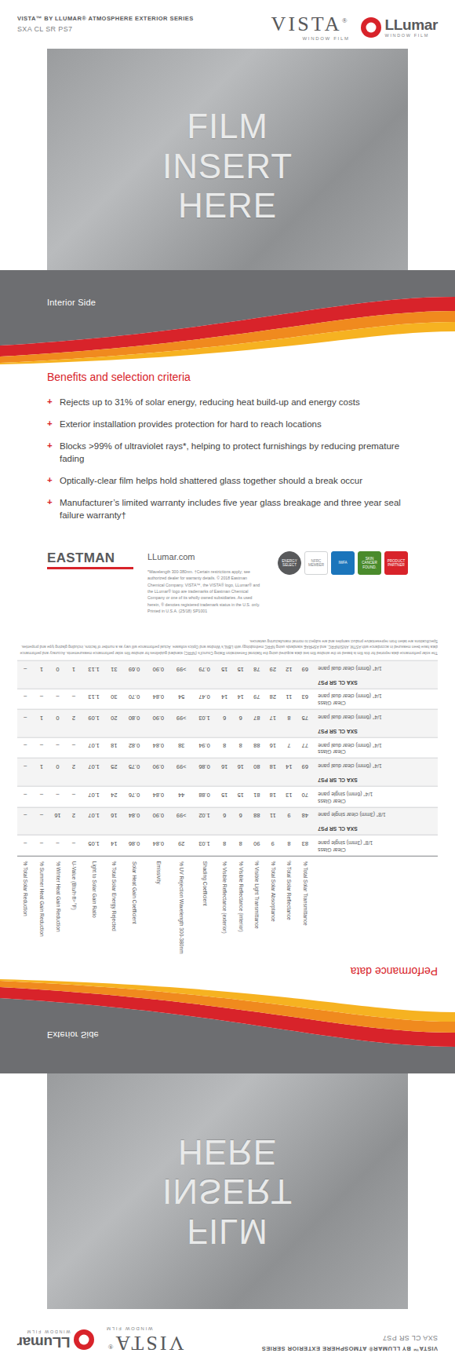VISTA™ BY LLUMAR® ATMOSPHERE EXTERIOR SERIES SXA CL SR PS7
VISTA®
Window Film
LLumarWindow Film
FILM
INSERT
HERE
Interior Side
Benefits and selection criteria
Rejects up to 31% of solar energy, reducing heat build-up and energy costs
Exterior installation provides protection for hard to reach locations
Blocks >99% of ultraviolet rays*, helping to protect furnishings by reducing premature fading
Optically-clear film helps hold shattered glass together should a break occur
Manufacturer’s limited warranty includes five year glass breakage and three year seal failure warranty†
EASTMAN
LLumar.com
*Wavelength 300-380nm. †Certain restrictions apply; see authorized dealer for warranty details. © 2018 Eastman Chemical Company. VISTA™, the VISTA® logo, LLumar® and the LLumar® logo are trademarks of Eastman Chemical Company or one of its wholly owned subsidiaries. As used herein, ® denotes registered trademark status in the U.S. only. Printed in U.S.A. (25/18) SP1001
ENERGY
SELECT
NFRC
MEMBER
IWFA
SKIN
CANCER
FOUND.
PRODUCT
PARTNER
Performance data
| | % Total Solar Transmittance | % Total Solar Reflectance | % Total Solar Absorptance | % Visible Light Transmittance | % Visible Reflectance (interior) | % Visible Reflectance (exterior) | Shading Coefficient | % UV Rejection Wavelength 300-380nm | Emissivity | Solar Heat Gain Coefficient | % Total Solar Energy Rejected | Light to Solar Gain Ratio | U-Value (Btu/h·ft²·°F) | % Winter Heat Gain Reduction | % Summer Heat Gain Reduction | % Total Solar Reduction |
| --- | --- | --- | --- | --- | --- | --- | --- | --- | --- | --- | --- | --- | --- | --- | --- | --- |
| Clear Glass 1/8" (3mm) single pane | 83 | 8 | 9 | 90 | 8 | 8 | 1.03 | 29 | 0.84 | 0.86 | 14 | 1.05 | – | – | – | – |
| SXA CL SR PS7 1/8" (3mm) clear single pane | 48 | 9 | 11 | 88 | 6 | 6 | 1.02 | >99 | 0.90 | 0.84 | 16 | 1.07 | 2 | 16 | – | – |
| Clear Glass 1/4" (6mm) single pane | 70 | 13 | 18 | 81 | 15 | 15 | 0.88 | 44 | 0.84 | 0.76 | 24 | 1.07 | – | – | – | – |
| SXA CL SR PS7 1/4" (6mm) clear dual pane | 69 | 14 | 18 | 80 | 16 | 16 | 0.86 | >99 | 0.90 | 0.75 | 25 | 1.07 | 2 | 0 | 1 | – |
| Clear Glass 1/4" (6mm) clear dual pane | 77 | 7 | 16 | 88 | 8 | 8 | 0.94 | 38 | 0.84 | 0.82 | 18 | 1.07 | – | – | – | – |
| SXA CL SR PS7 1/4" (6mm) clear dual pane | 75 | 8 | 17 | 87 | 6 | 6 | 1.03 | >99 | 0.90 | 0.80 | 20 | 1.09 | 2 | 0 | 1 | – |
| Clear Glass 1/4" (6mm) clear dual pane | 63 | 11 | 28 | 79 | 14 | 14 | 0.47 | 54 | 0.84 | 0.70 | 30 | 1.13 | – | – | – | – |
| SXA CL SR PS7 1/4" (6mm) clear dual pane | 69 | 12 | 29 | 78 | 15 | 15 | 0.79 | >99 | 0.90 | 0.69 | 31 | 1.13 | 1 | 0 | 1 | – |
The solar performance data reported for this film is based on the window film test data acquired using the National Fenestration Rating Council’s (NFRC) standard guidelines for window film solar performance measurements. Accuracy and performance data have been measured in accordance with ASTM, ANSI/NFRC, and ASHRAE standards using NFRC methodology with LBNL’s Window and Optics software. Actual performance will vary as a number of factors, including glazing type and properties. Specifications are taken from representative product samples and are subject to normal manufacturing variances.
Exterior Side
FILM
INSERT
HERE
VISTA™ BY LLUMAR® ATMOSPHERE EXTERIOR SERIES SXA CL SR PS7
VISTA®
Window Film
LLumarWindow Film